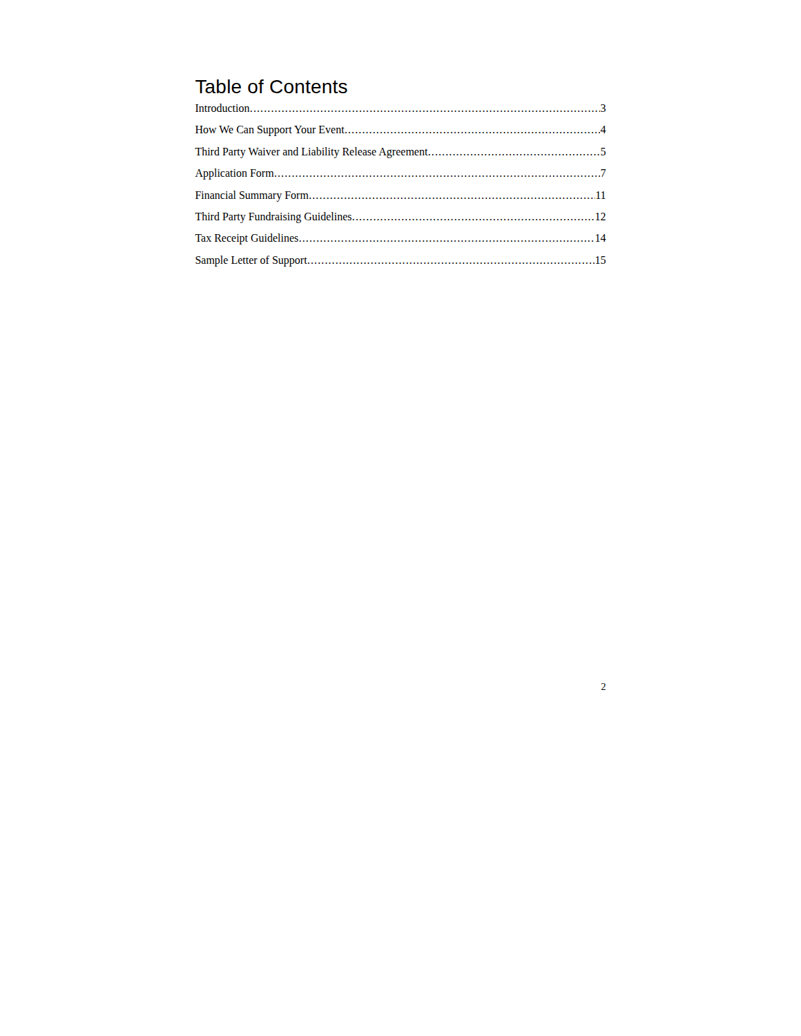Table of Contents
Introduction .................................................................................................................................. 3
How We Can Support Your Event ..................................................................................................... 4
Third Party Waiver and Liability Release Agreement ....................................................................... 5
Application Form ............................................................................................................................. 7
Financial Summary Form ............................................................................................................... 11
Third Party Fundraising Guidelines .................................................................................................. 12
Tax Receipt Guidelines .................................................................................................................. 14
Sample Letter of Support ............................................................................................................... 15
2